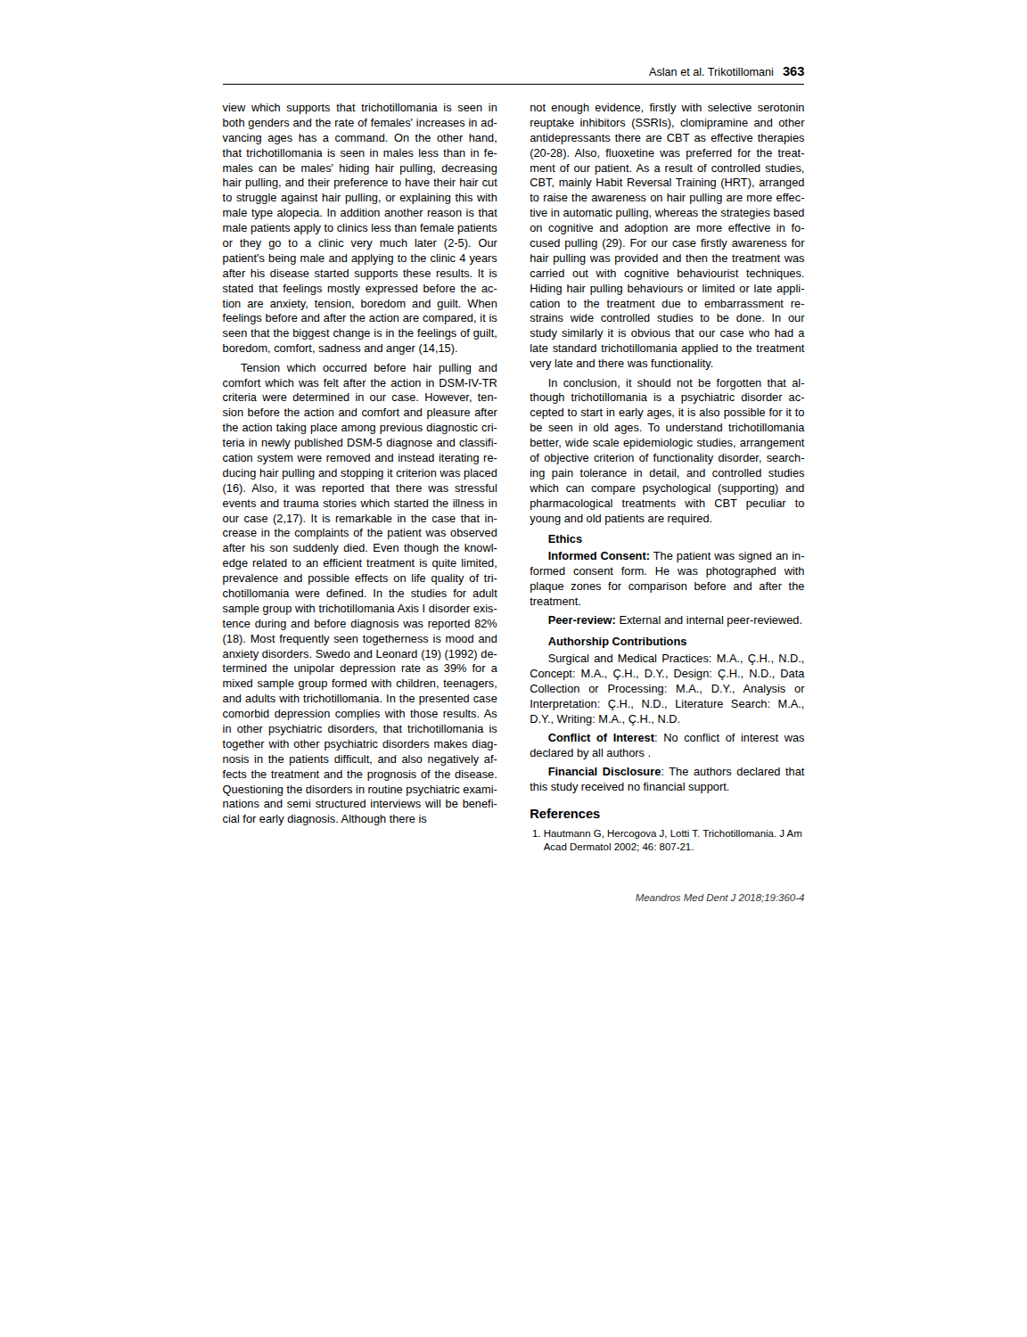Aslan et al. Trikotillomani 363
view which supports that trichotillomania is seen in both genders and the rate of females' increases in advancing ages has a command. On the other hand, that trichotillomania is seen in males less than in females can be males' hiding hair pulling, decreasing hair pulling, and their preference to have their hair cut to struggle against hair pulling, or explaining this with male type alopecia. In addition another reason is that male patients apply to clinics less than female patients or they go to a clinic very much later (2-5). Our patient's being male and applying to the clinic 4 years after his disease started supports these results. It is stated that feelings mostly expressed before the action are anxiety, tension, boredom and guilt. When feelings before and after the action are compared, it is seen that the biggest change is in the feelings of guilt, boredom, comfort, sadness and anger (14,15).
Tension which occurred before hair pulling and comfort which was felt after the action in DSM-IV-TR criteria were determined in our case. However, tension before the action and comfort and pleasure after the action taking place among previous diagnostic criteria in newly published DSM-5 diagnose and classification system were removed and instead iterating reducing hair pulling and stopping it criterion was placed (16). Also, it was reported that there was stressful events and trauma stories which started the illness in our case (2,17). It is remarkable in the case that increase in the complaints of the patient was observed after his son suddenly died. Even though the knowledge related to an efficient treatment is quite limited, prevalence and possible effects on life quality of trichotillomania were defined. In the studies for adult sample group with trichotillomania Axis I disorder existence during and before diagnosis was reported 82% (18). Most frequently seen togetherness is mood and anxiety disorders. Swedo and Leonard (19) (1992) determined the unipolar depression rate as 39% for a mixed sample group formed with children, teenagers, and adults with trichotillomania. In the presented case comorbid depression complies with those results. As in other psychiatric disorders, that trichotillomania is together with other psychiatric disorders makes diagnosis in the patients difficult, and also negatively affects the treatment and the prognosis of the disease. Questioning the disorders in routine psychiatric examinations and semi structured interviews will be beneficial for early diagnosis. Although there is
not enough evidence, firstly with selective serotonin reuptake inhibitors (SSRIs), clomipramine and other antidepressants there are CBT as effective therapies (20-28). Also, fluoxetine was preferred for the treatment of our patient. As a result of controlled studies, CBT, mainly Habit Reversal Training (HRT), arranged to raise the awareness on hair pulling are more effective in automatic pulling, whereas the strategies based on cognitive and adoption are more effective in focused pulling (29). For our case firstly awareness for hair pulling was provided and then the treatment was carried out with cognitive behaviourist techniques. Hiding hair pulling behaviours or limited or late application to the treatment due to embarrassment restrains wide controlled studies to be done. In our study similarly it is obvious that our case who had a late standard trichotillomania applied to the treatment very late and there was functionality.
In conclusion, it should not be forgotten that although trichotillomania is a psychiatric disorder accepted to start in early ages, it is also possible for it to be seen in old ages. To understand trichotillomania better, wide scale epidemiologic studies, arrangement of objective criterion of functionality disorder, searching pain tolerance in detail, and controlled studies which can compare psychological (supporting) and pharmacological treatments with CBT peculiar to young and old patients are required.
Ethics
Informed Consent: The patient was signed an informed consent form. He was photographed with plaque zones for comparison before and after the treatment.
Peer-review: External and internal peer-reviewed.
Authorship Contributions
Surgical and Medical Practices: M.A., Ç.H., N.D., Concept: M.A., Ç.H., D.Y., Design: Ç.H., N.D., Data Collection or Processing: M.A., D.Y., Analysis or Interpretation: Ç.H., N.D., Literature Search: M.A., D.Y., Writing: M.A., Ç.H., N.D.
Conflict of Interest: No conflict of interest was declared by all authors .
Financial Disclosure: The authors declared that this study received no financial support.
References
Hautmann G, Hercogova J, Lotti T. Trichotillomania. J Am Acad Dermatol 2002; 46: 807-21.
Meandros Med Dent J 2018;19:360-4